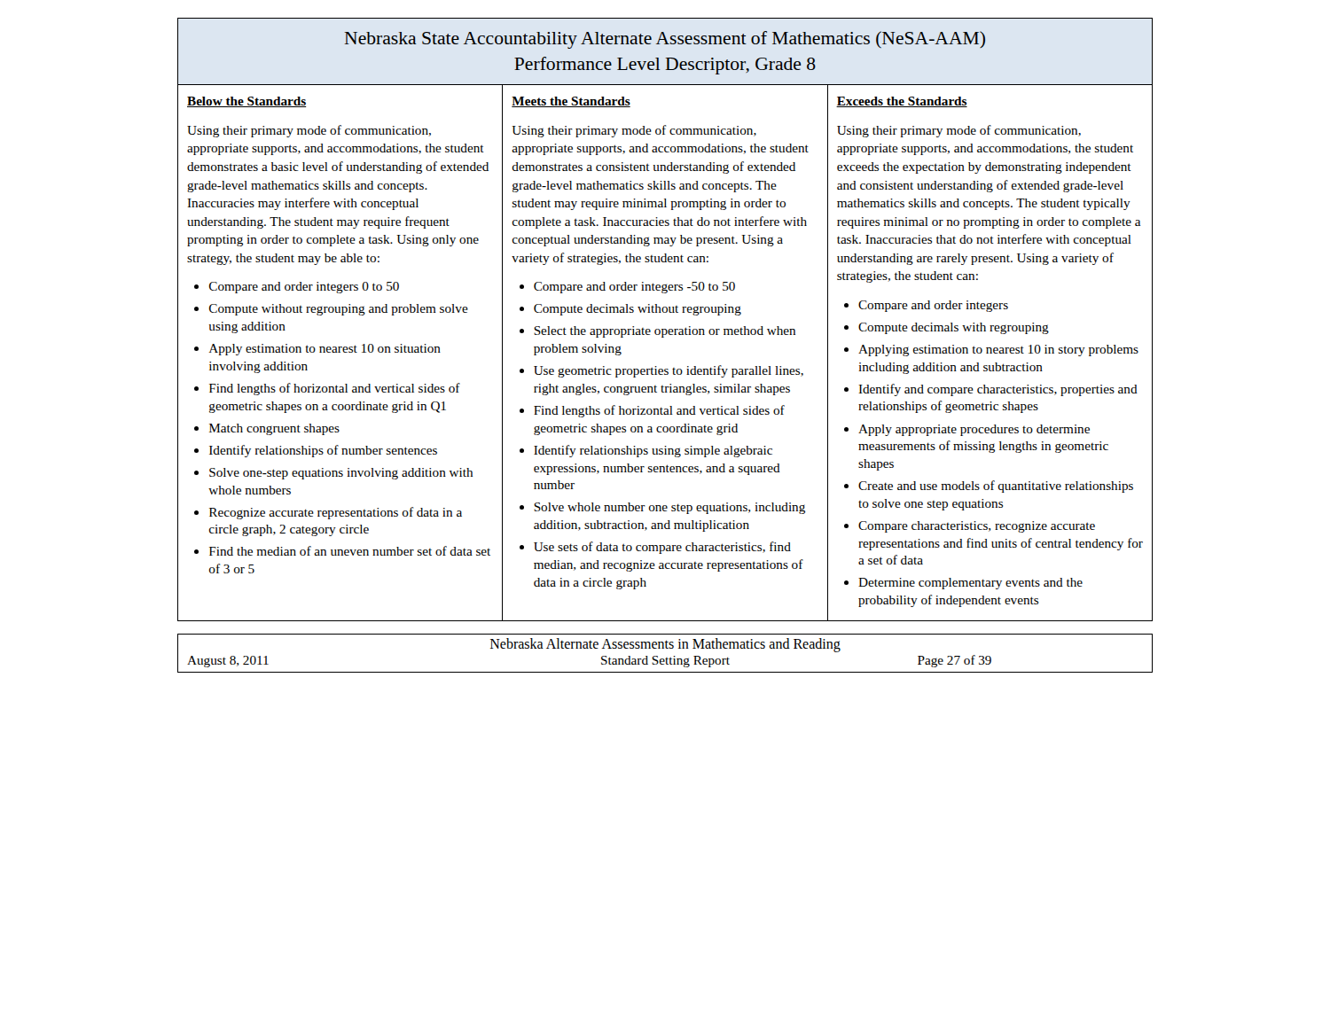| Nebraska State Accountability Alternate Assessment of Mathematics (NeSA-AAM) Performance Level Descriptor, Grade 8 |
| Below the Standards Using their primary mode of communication, appropriate supports, and accommodations, the student demonstrates a basic level of understanding of extended grade-level mathematics skills and concepts. Inaccuracies may interfere with conceptual understanding. The student may require frequent prompting in order to complete a task. Using only one strategy, the student may be able to: Compare and order integers 0 to 50 Compute without regrouping and problem solve using addition Apply estimation to nearest 10 on situation involving addition Find lengths of horizontal and vertical sides of geometric shapes on a coordinate grid in Q1 Match congruent shapes Identify relationships of number sentences Solve one-step equations involving addition with whole numbers Recognize accurate representations of data in a circle graph, 2 category circle Find the median of an uneven number set of data set of 3 or 5 | Meets the Standards Using their primary mode of communication, appropriate supports, and accommodations, the student demonstrates a consistent understanding of extended grade-level mathematics skills and concepts. The student may require minimal prompting in order to complete a task. Inaccuracies that do not interfere with conceptual understanding may be present. Using a variety of strategies, the student can: Compare and order integers -50 to 50 Compute decimals without regrouping Select the appropriate operation or method when problem solving Use geometric properties to identify parallel lines, right angles, congruent triangles, similar shapes Find lengths of horizontal and vertical sides of geometric shapes on a coordinate grid Identify relationships using simple algebraic expressions, number sentences, and a squared number Solve whole number one step equations, including addition, subtraction, and multiplication Use sets of data to compare characteristics, find median, and recognize accurate representations of data in a circle graph | Exceeds the Standards Using their primary mode of communication, appropriate supports, and accommodations, the student exceeds the expectation by demonstrating independent and consistent understanding of extended grade-level mathematics skills and concepts. The student typically requires minimal or no prompting in order to complete a task. Inaccuracies that do not interfere with conceptual understanding are rarely present. Using a variety of strategies, the student can: Compare and order integers Compute decimals with regrouping Applying estimation to nearest 10 in story problems including addition and subtraction Identify and compare characteristics, properties and relationships of geometric shapes Apply appropriate procedures to determine measurements of missing lengths in geometric shapes Create and use models of quantitative relationships to solve one step equations Compare characteristics, recognize accurate representations and find units of central tendency for a set of data Determine complementary events and the probability of independent events |
Nebraska Alternate Assessments in Mathematics and Reading
| August 8, 2011 | Standard Setting Report | Page 27 of 39 |